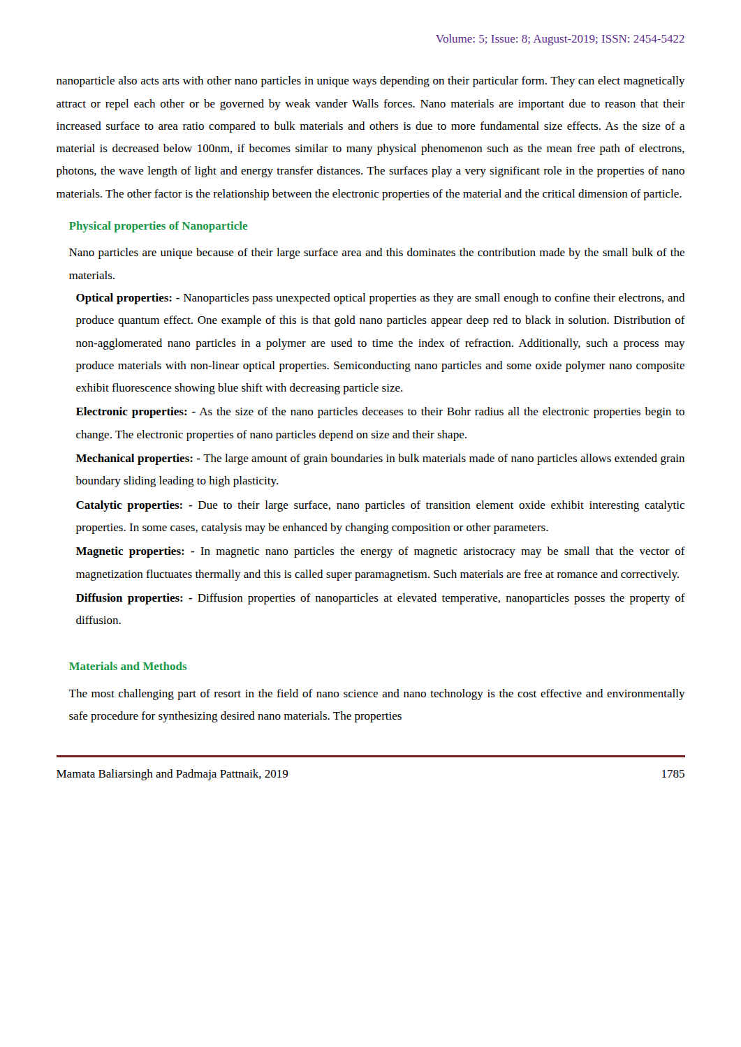Volume: 5; Issue: 8; August-2019; ISSN: 2454-5422
nanoparticle also acts arts with other nano particles in unique ways depending on their particular form. They can elect magnetically attract or repel each other or be governed by weak vander Walls forces. Nano materials are important due to reason that their increased surface to area ratio compared to bulk materials and others is due to more fundamental size effects. As the size of a material is decreased below 100nm, if becomes similar to many physical phenomenon such as the mean free path of electrons, photons, the wave length of light and energy transfer distances. The surfaces play a very significant role in the properties of nano materials. The other factor is the relationship between the electronic properties of the material and the critical dimension of particle.
Physical properties of Nanoparticle
Nano particles are unique because of their large surface area and this dominates the contribution made by the small bulk of the materials.
Optical properties: - Nanoparticles pass unexpected optical properties as they are small enough to confine their electrons, and produce quantum effect. One example of this is that gold nano particles appear deep red to black in solution. Distribution of non-agglomerated nano particles in a polymer are used to time the index of refraction. Additionally, such a process may produce materials with non-linear optical properties. Semiconducting nano particles and some oxide polymer nano composite exhibit fluorescence showing blue shift with decreasing particle size.
Electronic properties: - As the size of the nano particles deceases to their Bohr radius all the electronic properties begin to change. The electronic properties of nano particles depend on size and their shape.
Mechanical properties: - The large amount of grain boundaries in bulk materials made of nano particles allows extended grain boundary sliding leading to high plasticity.
Catalytic properties: - Due to their large surface, nano particles of transition element oxide exhibit interesting catalytic properties. In some cases, catalysis may be enhanced by changing composition or other parameters.
Magnetic properties: - In magnetic nano particles the energy of magnetic aristocracy may be small that the vector of magnetization fluctuates thermally and this is called super paramagnetism. Such materials are free at romance and correctively.
Diffusion properties: - Diffusion properties of nanoparticles at elevated temperative, nanoparticles posses the property of diffusion.
Materials and Methods
The most challenging part of resort in the field of nano science and nano technology is the cost effective and environmentally safe procedure for synthesizing desired nano materials. The properties
Mamata Baliarsingh and Padmaja Pattnaik, 2019 1785